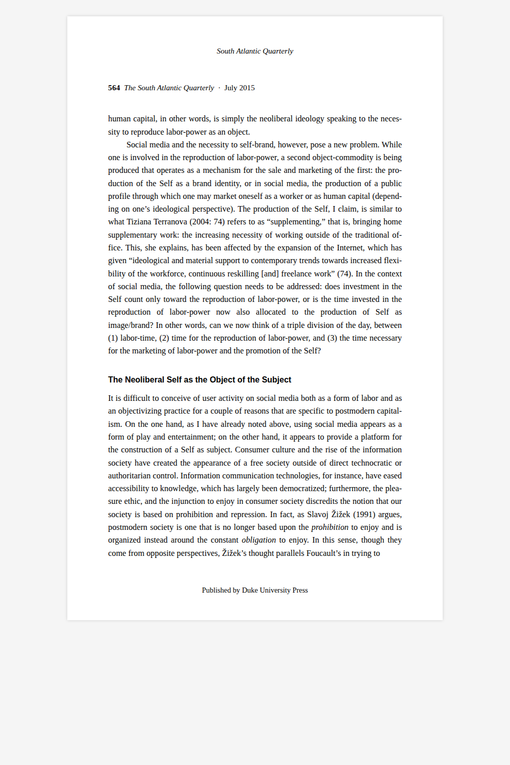South Atlantic Quarterly
564 The South Atlantic Quarterly · July 2015
human capital, in other words, is simply the neoliberal ideology speaking to the necessity to reproduce labor-power as an object.
Social media and the necessity to self-brand, however, pose a new problem. While one is involved in the reproduction of labor-power, a second object-commodity is being produced that operates as a mechanism for the sale and marketing of the first: the production of the Self as a brand identity, or in social media, the production of a public profile through which one may market oneself as a worker or as human capital (depending on one’s ideological perspective). The production of the Self, I claim, is similar to what Tiziana Terranova (2004: 74) refers to as “supplementing,” that is, bringing home supplementary work: the increasing necessity of working outside of the traditional office. This, she explains, has been affected by the expansion of the Internet, which has given “ideological and material support to contemporary trends towards increased flexibility of the workforce, continuous reskilling [and] freelance work” (74). In the context of social media, the following question needs to be addressed: does investment in the Self count only toward the reproduction of labor-power, or is the time invested in the reproduction of labor-power now also allocated to the production of Self as image/brand? In other words, can we now think of a triple division of the day, between (1) labor-time, (2) time for the reproduction of labor-power, and (3) the time necessary for the marketing of labor-power and the promotion of the Self?
The Neoliberal Self as the Object of the Subject
It is difficult to conceive of user activity on social media both as a form of labor and as an objectivizing practice for a couple of reasons that are specific to postmodern capitalism. On the one hand, as I have already noted above, using social media appears as a form of play and entertainment; on the other hand, it appears to provide a platform for the construction of a Self as subject. Consumer culture and the rise of the information society have created the appearance of a free society outside of direct technocratic or authoritarian control. Information communication technologies, for instance, have eased accessibility to knowledge, which has largely been democratized; furthermore, the pleasure ethic, and the injunction to enjoy in consumer society discredits the notion that our society is based on prohibition and repression. In fact, as Slavoj Žižek (1991) argues, postmodern society is one that is no longer based upon the prohibition to enjoy and is organized instead around the constant obligation to enjoy. In this sense, though they come from opposite perspectives, Žižek’s thought parallels Foucault’s in trying to
Published by Duke University Press